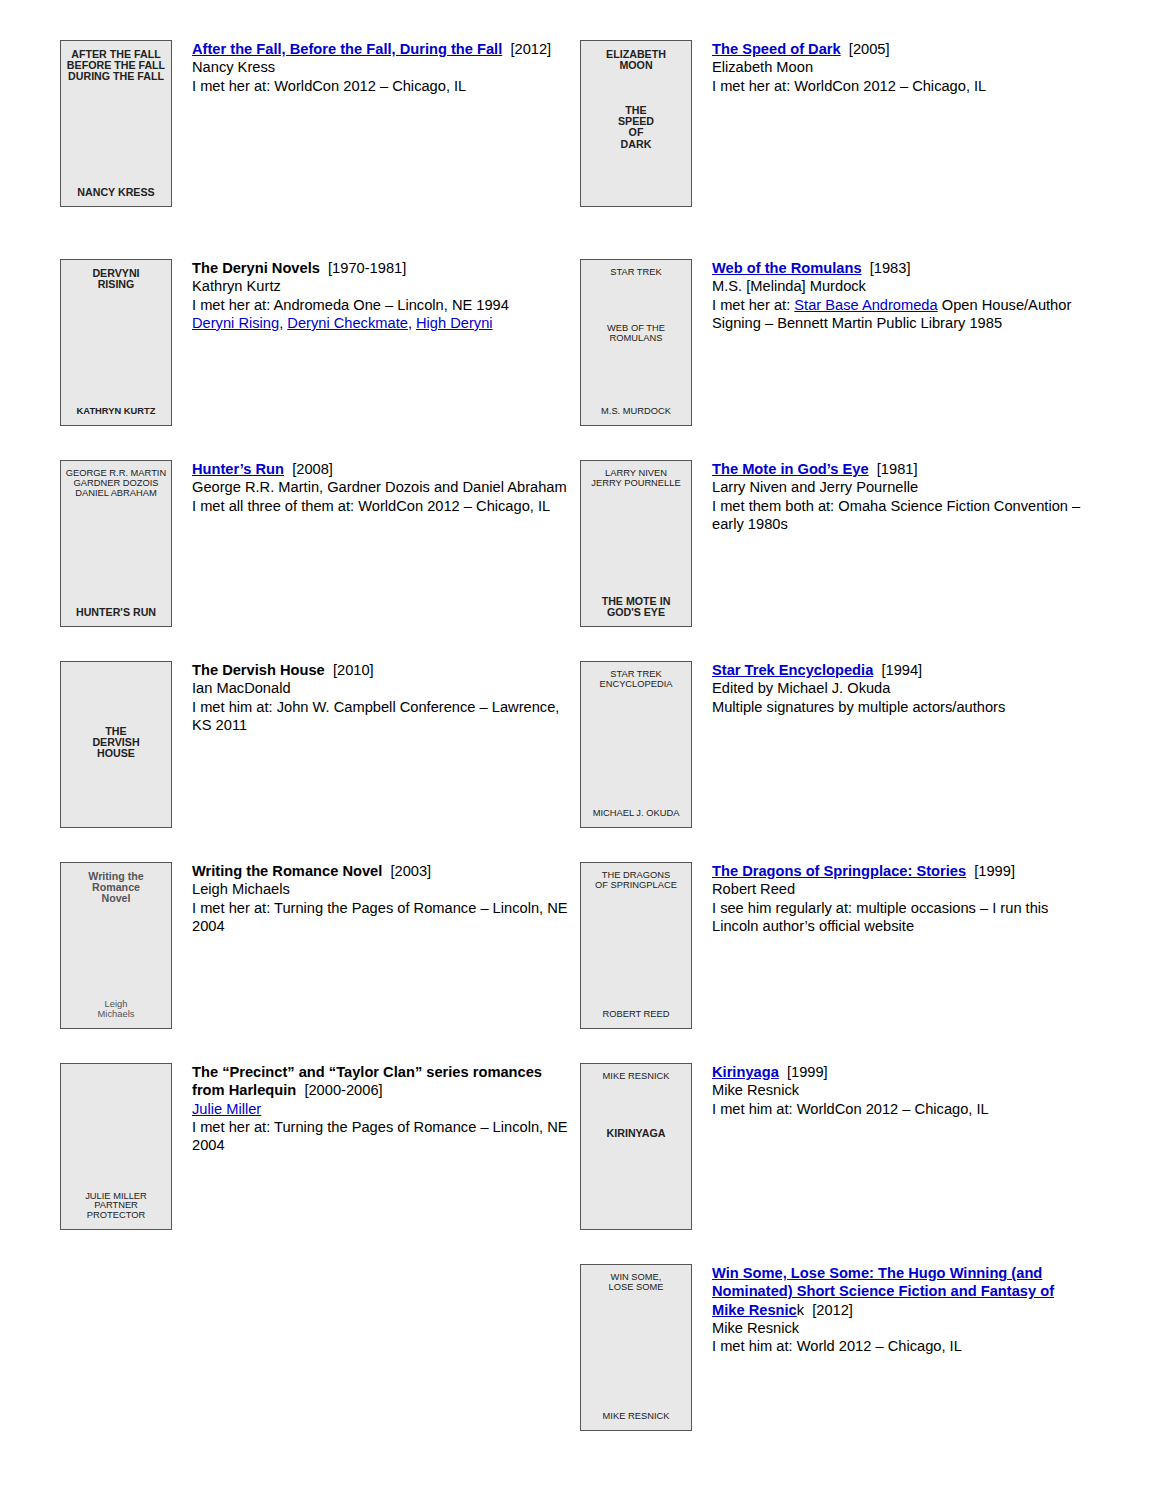| AFTER THE FALL BEFORE THE FALL DURING THE FALL NANCY KRESS After the Fall, Before the Fall, During the Fall [2012] Nancy Kress I met her at: WorldCon 2012 – Chicago, IL DERVYNI RISING KATHRYN KURTZ The Deryni Novels [1970-1981] Kathryn Kurtz I met her at: Andromeda One – Lincoln, NE 1994 Deryni Rising , Deryni Checkmate , High Deryni GEORGE R.R. MARTIN GARDNER DOZOIS DANIEL ABRAHAM HUNTER'S RUN Hunter’s Run [2008] George R.R. Martin, Gardner Dozois and Daniel Abraham I met all three of them at: WorldCon 2012 – Chicago, IL THE DERVISH HOUSE The Dervish House [2010] Ian MacDonald I met him at: John W. Campbell Conference – Lawrence, KS 2011 Writing the Romance Novel Leigh Michaels Writing the Romance Novel [2003] Leigh Michaels I met her at: Turning the Pages of Romance – Lincoln, NE 2004 JULIE MILLER PARTNER PROTECTOR The “Precinct” and “Taylor Clan” series romances from Harlequin [2000-2006] Julie Miller I met her at: Turning the Pages of Romance – Lincoln, NE 2004 | ELIZABETH MOON THE SPEED OF DARK The Speed of Dark [2005] Elizabeth Moon I met her at: WorldCon 2012 – Chicago, IL STAR TREK WEB OF THE ROMULANS M.S. MURDOCK Web of the Romulans [1983] M.S. [Melinda] Murdock I met her at: Star Base Andromeda Open House/Author Signing – Bennett Martin Public Library 1985 LARRY NIVEN JERRY POURNELLE THE MOTE IN GOD'S EYE The Mote in God’s Eye [1981] Larry Niven and Jerry Pournelle I met them both at: Omaha Science Fiction Convention – early 1980s STAR TREK ENCYCLOPEDIA MICHAEL J. OKUDA Star Trek Encyclopedia [1994] Edited by Michael J. Okuda Multiple signatures by multiple actors/authors THE DRAGONS OF SPRINGPLACE ROBERT REED The Dragons of Springplace: Stories [1999] Robert Reed I see him regularly at: multiple occasions – I run this Lincoln author’s official website MIKE RESNICK KIRINYAGA Kirinyaga [1999] Mike Resnick I met him at: WorldCon 2012 – Chicago, IL WIN SOME, LOSE SOME MIKE RESNICK Win Some, Lose Some: The Hugo Winning (and Nominated) Short Science Fiction and Fantasy of Mike Resnic k [2012] Mike Resnick I met him at: World 2012 – Chicago, IL |